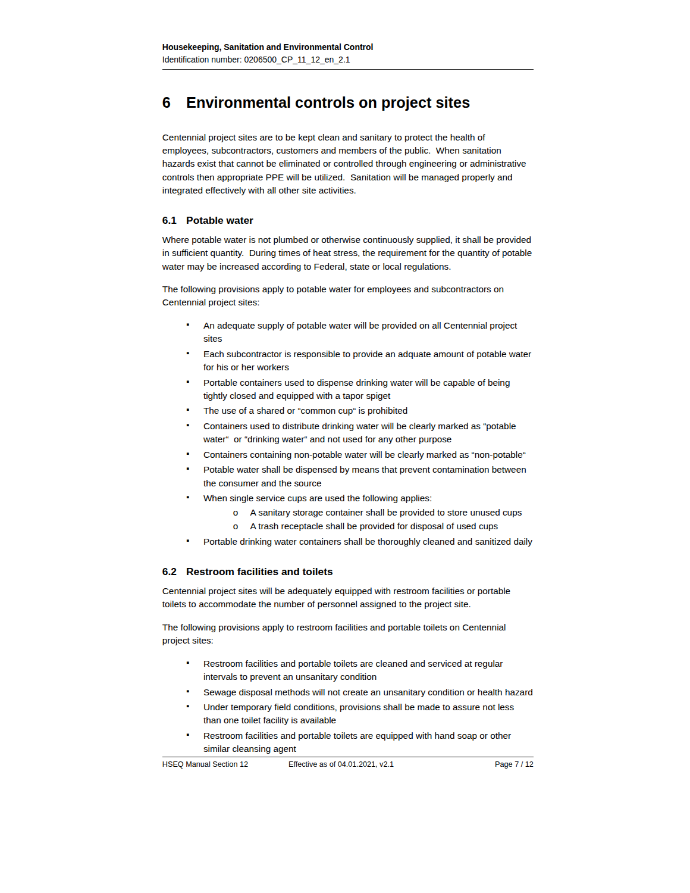Housekeeping, Sanitation and Environmental Control
Identification number: 0206500_CP_11_12_en_2.1
6 Environmental controls on project sites
Centennial project sites are to be kept clean and sanitary to protect the health of employees, subcontractors, customers and members of the public. When sanitation hazards exist that cannot be eliminated or controlled through engineering or administrative controls then appropriate PPE will be utilized. Sanitation will be managed properly and integrated effectively with all other site activities.
6.1 Potable water
Where potable water is not plumbed or otherwise continuously supplied, it shall be provided in sufficient quantity. During times of heat stress, the requirement for the quantity of potable water may be increased according to Federal, state or local regulations.
The following provisions apply to potable water for employees and subcontractors on Centennial project sites:
An adequate supply of potable water will be provided on all Centennial project sites
Each subcontractor is responsible to provide an adquate amount of potable water for his or her workers
Portable containers used to dispense drinking water will be capable of being tightly closed and equipped with a tapor spiget
The use of a shared or “common cup“ is prohibited
Containers used to distribute drinking water will be clearly marked as “potable water“ or “drinking water“ and not used for any other purpose
Containers containing non-potable water will be clearly marked as “non-potable“
Potable water shall be dispensed by means that prevent contamination between the consumer and the source
When single service cups are used the following applies:
A sanitary storage container shall be provided to store unused cups
A trash receptacle shall be provided for disposal of used cups
Portable drinking water containers shall be thoroughly cleaned and sanitized daily
6.2 Restroom facilities and toilets
Centennial project sites will be adequately equipped with restroom facilities or portable toilets to accommodate the number of personnel assigned to the project site.
The following provisions apply to restroom facilities and portable toilets on Centennial project sites:
Restroom facilities and portable toilets are cleaned and serviced at regular intervals to prevent an unsanitary condition
Sewage disposal methods will not create an unsanitary condition or health hazard
Under temporary field conditions, provisions shall be made to assure not less than one toilet facility is available
Restroom facilities and portable toilets are equipped with hand soap or other similar cleansing agent
| HSEQ Manual Section 12 | Effective as of 04.01.2021, v2.1 | Page 7 / 12 |